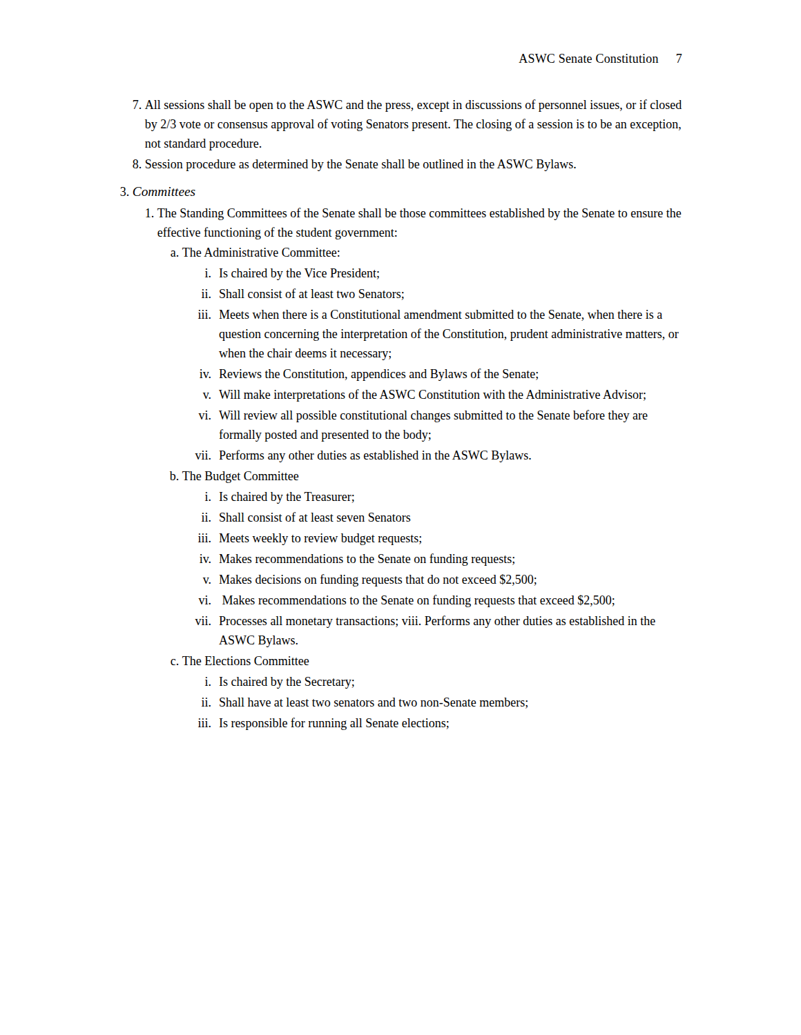ASWC Senate Constitution7
All sessions shall be open to the ASWC and the press, except in discussions of personnel issues, or if closed by 2/3 vote or consensus approval of voting Senators present. The closing of a session is to be an exception, not standard procedure.
Session procedure as determined by the Senate shall be outlined in the ASWC Bylaws.
Committees
The Standing Committees of the Senate shall be those committees established by the Senate to ensure the effective functioning of the student government:
The Administrative Committee:
Is chaired by the Vice President;
Shall consist of at least two Senators;
Meets when there is a Constitutional amendment submitted to the Senate, when there is a question concerning the interpretation of the Constitution, prudent administrative matters, or when the chair deems it necessary;
Reviews the Constitution, appendices and Bylaws of the Senate;
Will make interpretations of the ASWC Constitution with the Administrative Advisor;
Will review all possible constitutional changes submitted to the Senate before they are formally posted and presented to the body;
Performs any other duties as established in the ASWC Bylaws.
The Budget Committee
Is chaired by the Treasurer;
Shall consist of at least seven Senators
Meets weekly to review budget requests;
Makes recommendations to the Senate on funding requests;
Makes decisions on funding requests that do not exceed $2,500;
Makes recommendations to the Senate on funding requests that exceed $2,500;
Processes all monetary transactions; viii. Performs any other duties as established in the ASWC Bylaws.
The Elections Committee
Is chaired by the Secretary;
Shall have at least two senators and two non-Senate members;
Is responsible for running all Senate elections;